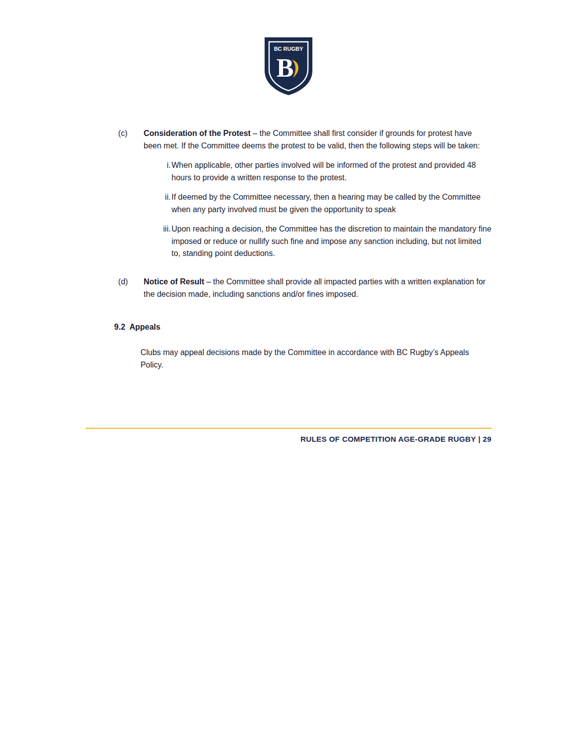BC RUGBY B
(c)
Consideration of the Protest – the Committee shall first consider if grounds for protest have been met. If the Committee deems the protest to be valid, then the following steps will be taken:
When applicable, other parties involved will be informed of the protest and provided 48 hours to provide a written response to the protest.
If deemed by the Committee necessary, then a hearing may be called by the Committee when any party involved must be given the opportunity to speak
Upon reaching a decision, the Committee has the discretion to maintain the mandatory fine imposed or reduce or nullify such fine and impose any sanction including, but not limited to, standing point deductions.
(d)
Notice of Result – the Committee shall provide all impacted parties with a written explanation for the decision made, including sanctions and/or fines imposed.
9.2 Appeals
Clubs may appeal decisions made by the Committee in accordance with BC Rugby’s Appeals Policy.
RULES OF COMPETITION AGE-GRADE RUGBY | 29